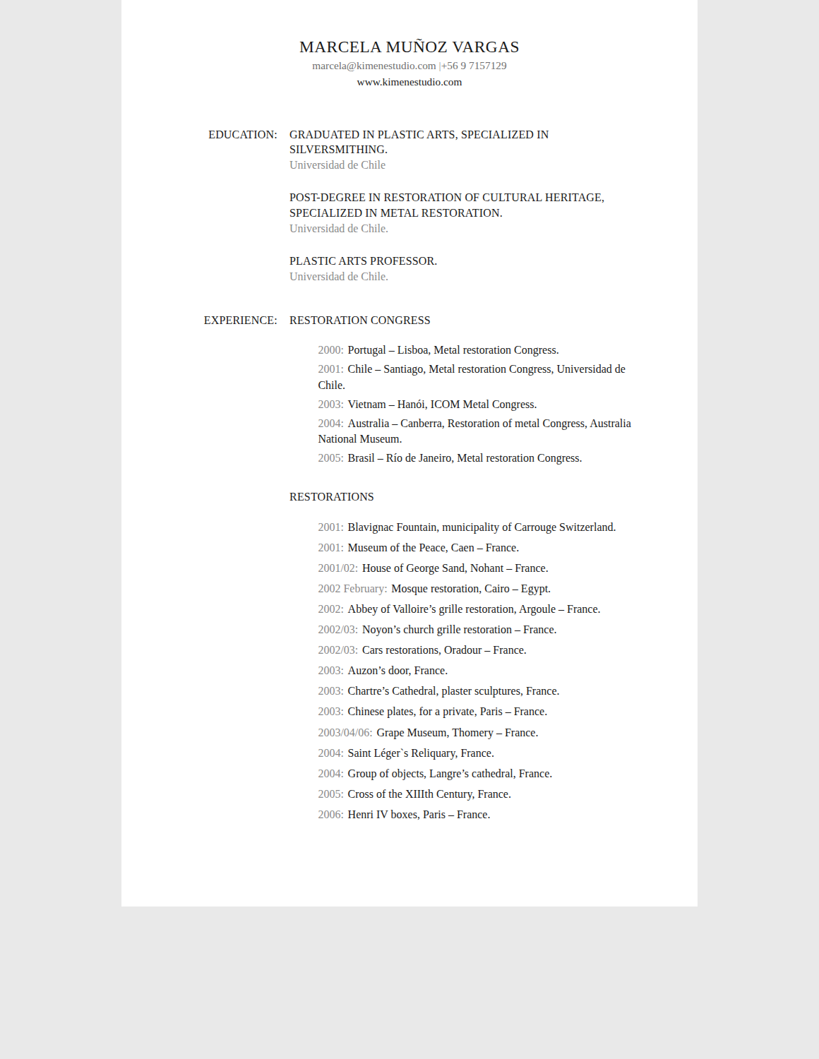MARCELA MUÑOZ VARGAS
marcela@kimenestudio.com |+56 9 7157129 www.kimenestudio.com
EDUCATION:
GRADUATED IN PLASTIC ARTS, SPECIALIZED IN SILVERSMITHING.
Universidad de Chile
POST-DEGREE IN RESTORATION OF CULTURAL HERITAGE, SPECIALIZED IN METAL RESTORATION.
Universidad de Chile.
PLASTIC ARTS PROFESSOR.
Universidad de Chile.
EXPERIENCE:
RESTORATION CONGRESS
2000: Portugal – Lisboa, Metal restoration Congress.
2001: Chile – Santiago, Metal restoration Congress, Universidad de Chile.
2003: Vietnam – Hanói, ICOM Metal Congress.
2004: Australia – Canberra, Restoration of metal Congress, Australia National Museum.
2005: Brasil – Río de Janeiro, Metal restoration Congress.
RESTORATIONS
2001: Blavignac Fountain, municipality of Carrouge Switzerland.
2001: Museum of the Peace, Caen – France.
2001/02: House of George Sand, Nohant – France.
2002 February: Mosque restoration, Cairo – Egypt.
2002: Abbey of Valloire’s grille restoration, Argoule – France.
2002/03: Noyon’s church grille restoration – France.
2002/03: Cars restorations, Oradour – France.
2003: Auzon’s door, France.
2003: Chartre’s Cathedral, plaster sculptures, France.
2003: Chinese plates, for a private, Paris – France.
2003/04/06: Grape Museum, Thomery – France.
2004: Saint Léger`s Reliquary, France.
2004: Group of objects, Langre’s cathedral, France.
2005: Cross of the XIIIth Century, France.
2006: Henri IV boxes, Paris – France.